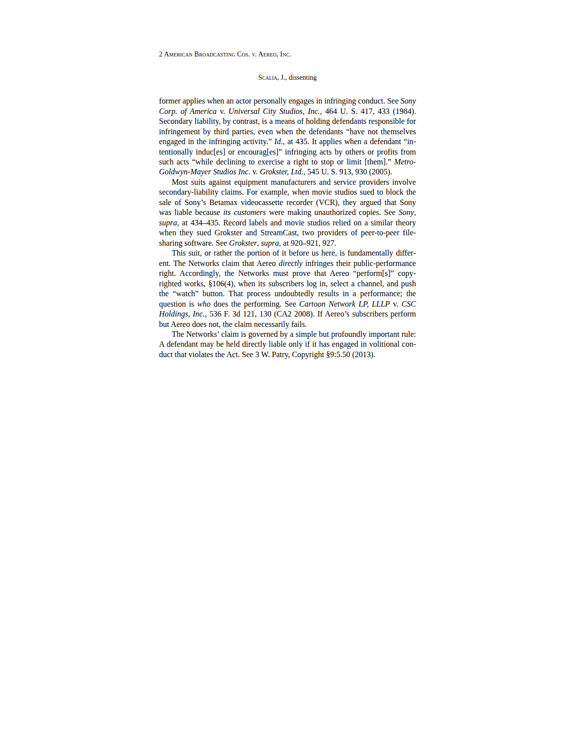2 American Broadcasting Cos. v. Aereo, Inc.
Scalia, J., dissenting
former applies when an actor personally engages in infringing conduct. See Sony Corp. of America v. Universal City Studios, Inc., 464 U. S. 417, 433 (1984). Secondary liability, by contrast, is a means of holding defendants responsible for infringement by third parties, even when the defendants “have not themselves engaged in the infringing activity.” Id., at 435. It applies when a defendant “intentionally induc[es] or encourag[es]” infringing acts by others or profits from such acts “while declining to exercise a right to stop or limit [them].” Metro-Goldwyn-Mayer Studios Inc. v. Grokster, Ltd., 545 U. S. 913, 930 (2005).
Most suits against equipment manufacturers and service providers involve secondary-liability claims. For example, when movie studios sued to block the sale of Sony’s Betamax videocassette recorder (VCR), they argued that Sony was liable because its customers were making unauthorized copies. See Sony, supra, at 434–435. Record labels and movie studios relied on a similar theory when they sued Grokster and StreamCast, two providers of peer-to-peer file-sharing software. See Grokster, supra, at 920–921, 927.
This suit, or rather the portion of it before us here, is fundamentally different. The Networks claim that Aereo directly infringes their public-performance right. Accordingly, the Networks must prove that Aereo “perform[s]” copyrighted works, §106(4), when its subscribers log in, select a channel, and push the “watch” button. That process undoubtedly results in a performance; the question is who does the performing. See Cartoon Network LP, LLLP v. CSC Holdings, Inc., 536 F. 3d 121, 130 (CA2 2008). If Aereo’s subscribers perform but Aereo does not, the claim necessarily fails.
The Networks’ claim is governed by a simple but profoundly important rule: A defendant may be held directly liable only if it has engaged in volitional conduct that violates the Act. See 3 W. Patry, Copyright §9:5.50 (2013).